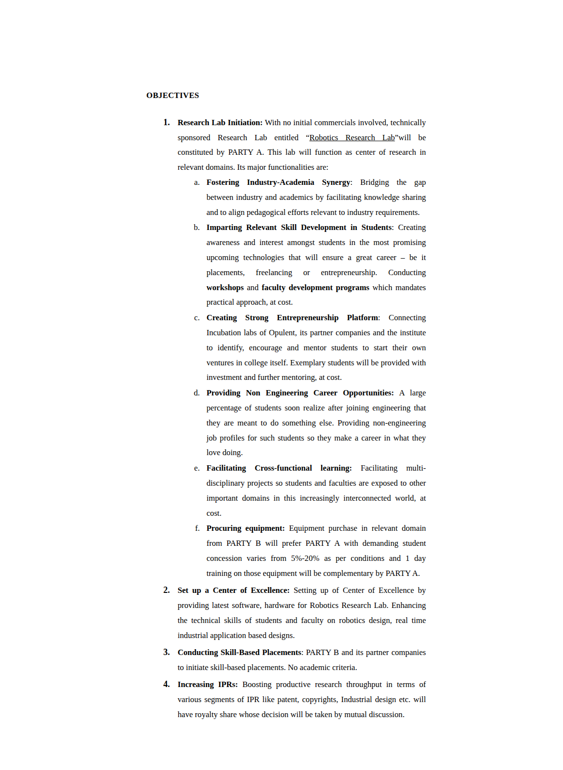OBJECTIVES
Research Lab Initiation: With no initial commercials involved, technically sponsored Research Lab entitled “Robotics Research Lab”will be constituted by PARTY A. This lab will function as center of research in relevant domains. Its major functionalities are:
Fostering Industry-Academia Synergy: Bridging the gap between industry and academics by facilitating knowledge sharing and to align pedagogical efforts relevant to industry requirements.
Imparting Relevant Skill Development in Students: Creating awareness and interest amongst students in the most promising upcoming technologies that will ensure a great career – be it placements, freelancing or entrepreneurship. Conducting workshops and faculty development programs which mandates practical approach, at cost.
Creating Strong Entrepreneurship Platform: Connecting Incubation labs of Opulent, its partner companies and the institute to identify, encourage and mentor students to start their own ventures in college itself. Exemplary students will be provided with investment and further mentoring, at cost.
Providing Non Engineering Career Opportunities: A large percentage of students soon realize after joining engineering that they are meant to do something else. Providing non-engineering job profiles for such students so they make a career in what they love doing.
Facilitating Cross-functional learning: Facilitating multi-disciplinary projects so students and faculties are exposed to other important domains in this increasingly interconnected world, at cost.
Procuring equipment: Equipment purchase in relevant domain from PARTY B will prefer PARTY A with demanding student concession varies from 5%-20% as per conditions and 1 day training on those equipment will be complementary by PARTY A.
Set up a Center of Excellence: Setting up of Center of Excellence by providing latest software, hardware for Robotics Research Lab. Enhancing the technical skills of students and faculty on robotics design, real time industrial application based designs.
Conducting Skill-Based Placements: PARTY B and its partner companies to initiate skill-based placements. No academic criteria.
Increasing IPRs: Boosting productive research throughput in terms of various segments of IPR like patent, copyrights, Industrial design etc. will have royalty share whose decision will be taken by mutual discussion.